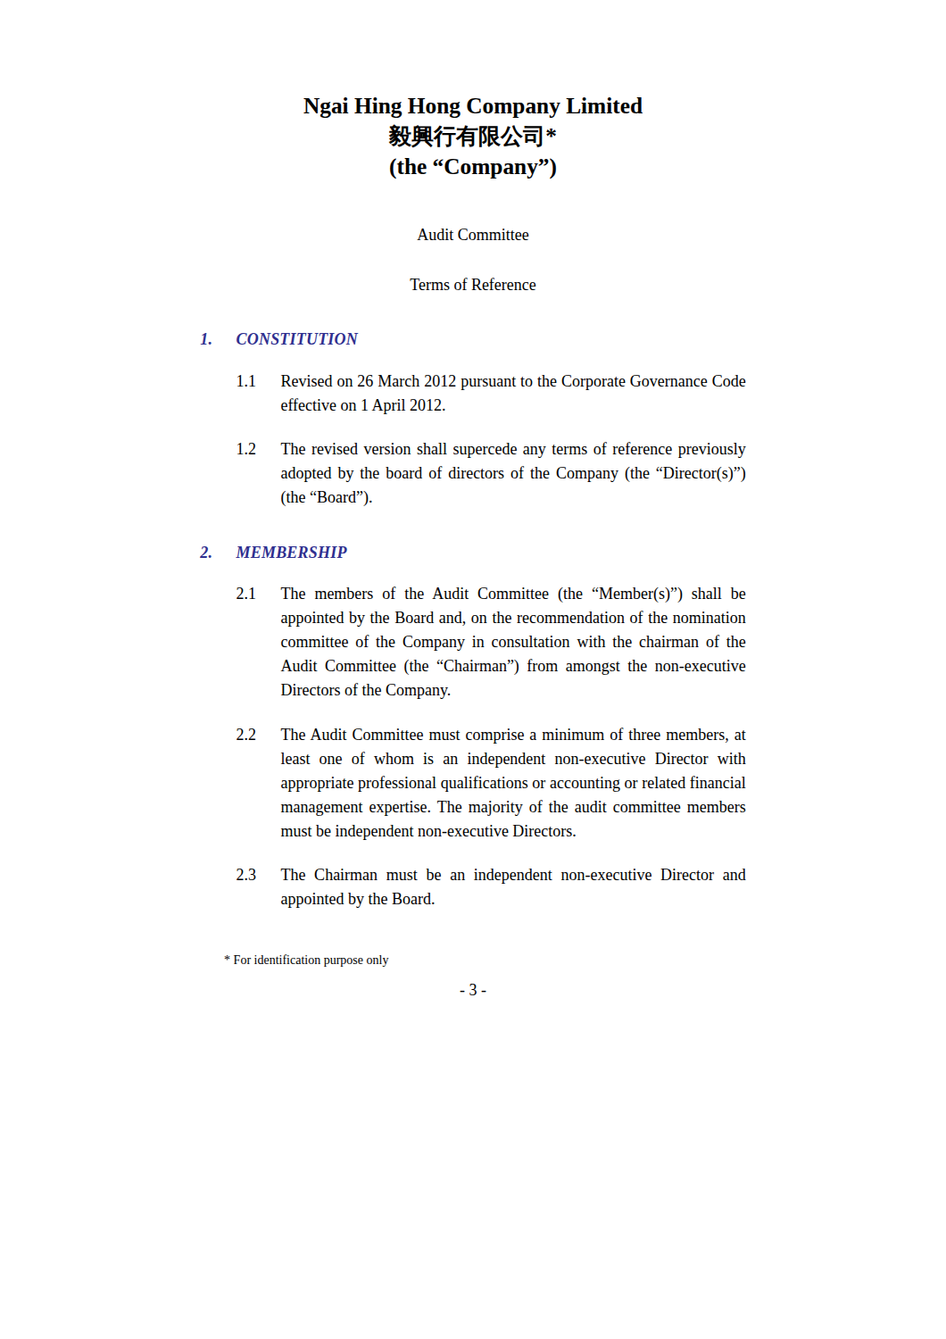Ngai Hing Hong Company Limited
毅興行有限公司*
(the “Company”)
Audit Committee
Terms of Reference
1. CONSTITUTION
1.1
Revised on 26 March 2012 pursuant to the Corporate Governance Code effective on 1 April 2012.
1.2
The revised version shall supercede any terms of reference previously adopted by the board of directors of the Company (the “Director(s)”) (the “Board”).
2. MEMBERSHIP
2.1
The members of the Audit Committee (the “Member(s)”) shall be appointed by the Board and, on the recommendation of the nomination committee of the Company in consultation with the chairman of the Audit Committee (the “Chairman”) from amongst the non-executive Directors of the Company.
2.2
The Audit Committee must comprise a minimum of three members, at least one of whom is an independent non-executive Director with appropriate professional qualifications or accounting or related financial management expertise. The majority of the audit committee members must be independent non-executive Directors.
2.3
The Chairman must be an independent non-executive Director and appointed by the Board.
* For identification purpose only
- 3 -